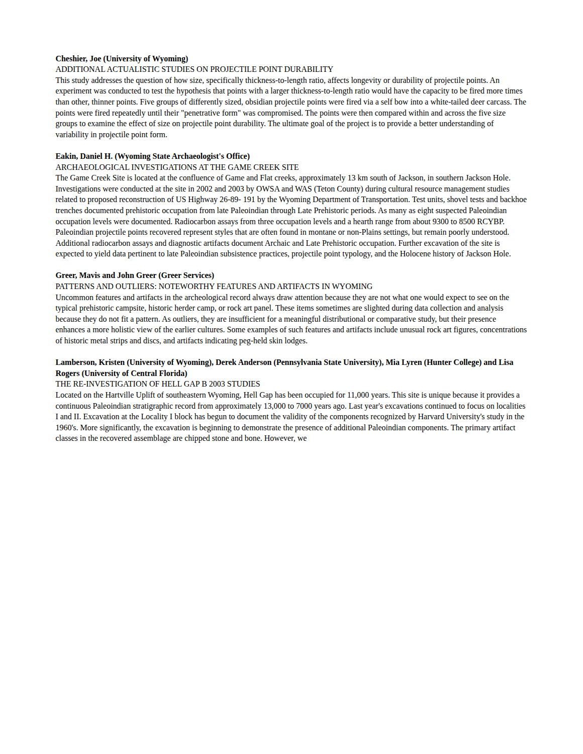Cheshier, Joe (University of Wyoming)
ADDITIONAL ACTUALISTIC STUDIES ON PROJECTILE POINT DURABILITY
This study addresses the question of how size, specifically thickness-to-length ratio, affects longevity or durability of projectile points. An experiment was conducted to test the hypothesis that points with a larger thickness-to-length ratio would have the capacity to be fired more times than other, thinner points. Five groups of differently sized, obsidian projectile points were fired via a self bow into a white-tailed deer carcass. The points were fired repeatedly until their "penetrative form" was compromised. The points were then compared within and across the five size groups to examine the effect of size on projectile point durability. The ultimate goal of the project is to provide a better understanding of variability in projectile point form.
Eakin, Daniel H. (Wyoming State Archaeologist's Office)
ARCHAEOLOGICAL INVESTIGATIONS AT THE GAME CREEK SITE
The Game Creek Site is located at the confluence of Game and Flat creeks, approximately 13 km south of Jackson, in southern Jackson Hole. Investigations were conducted at the site in 2002 and 2003 by OWSA and WAS (Teton County) during cultural resource management studies related to proposed reconstruction of US Highway 26-89- 191 by the Wyoming Department of Transportation. Test units, shovel tests and backhoe trenches documented prehistoric occupation from late Paleoindian through Late Prehistoric periods. As many as eight suspected Paleoindian occupation levels were documented. Radiocarbon assays from three occupation levels and a hearth range from about 9300 to 8500 RCYBP. Paleoindian projectile points recovered represent styles that are often found in montane or non-Plains settings, but remain poorly understood. Additional radiocarbon assays and diagnostic artifacts document Archaic and Late Prehistoric occupation. Further excavation of the site is expected to yield data pertinent to late Paleoindian subsistence practices, projectile point typology, and the Holocene history of Jackson Hole.
Greer, Mavis and John Greer (Greer Services)
PATTERNS AND OUTLIERS: NOTEWORTHY FEATURES AND ARTIFACTS IN WYOMING
Uncommon features and artifacts in the archeological record always draw attention because they are not what one would expect to see on the typical prehistoric campsite, historic herder camp, or rock art panel. These items sometimes are slighted during data collection and analysis because they do not fit a pattern. As outliers, they are insufficient for a meaningful distributional or comparative study, but their presence enhances a more holistic view of the earlier cultures. Some examples of such features and artifacts include unusual rock art figures, concentrations of historic metal strips and discs, and artifacts indicating peg-held skin lodges.
Lamberson, Kristen (University of Wyoming), Derek Anderson (Pennsylvania State University), Mia Lyren (Hunter College) and Lisa Rogers (University of Central Florida)
THE RE-INVESTIGATION OF HELL GAP B 2003 STUDIES
Located on the Hartville Uplift of southeastern Wyoming, Hell Gap has been occupied for 11,000 years. This site is unique because it provides a continuous Paleoindian stratigraphic record from approximately 13,000 to 7000 years ago. Last year's excavations continued to focus on localities I and II. Excavation at the Locality I block has begun to document the validity of the components recognized by Harvard University's study in the 1960's. More significantly, the excavation is beginning to demonstrate the presence of additional Paleoindian components. The primary artifact classes in the recovered assemblage are chipped stone and bone. However, we